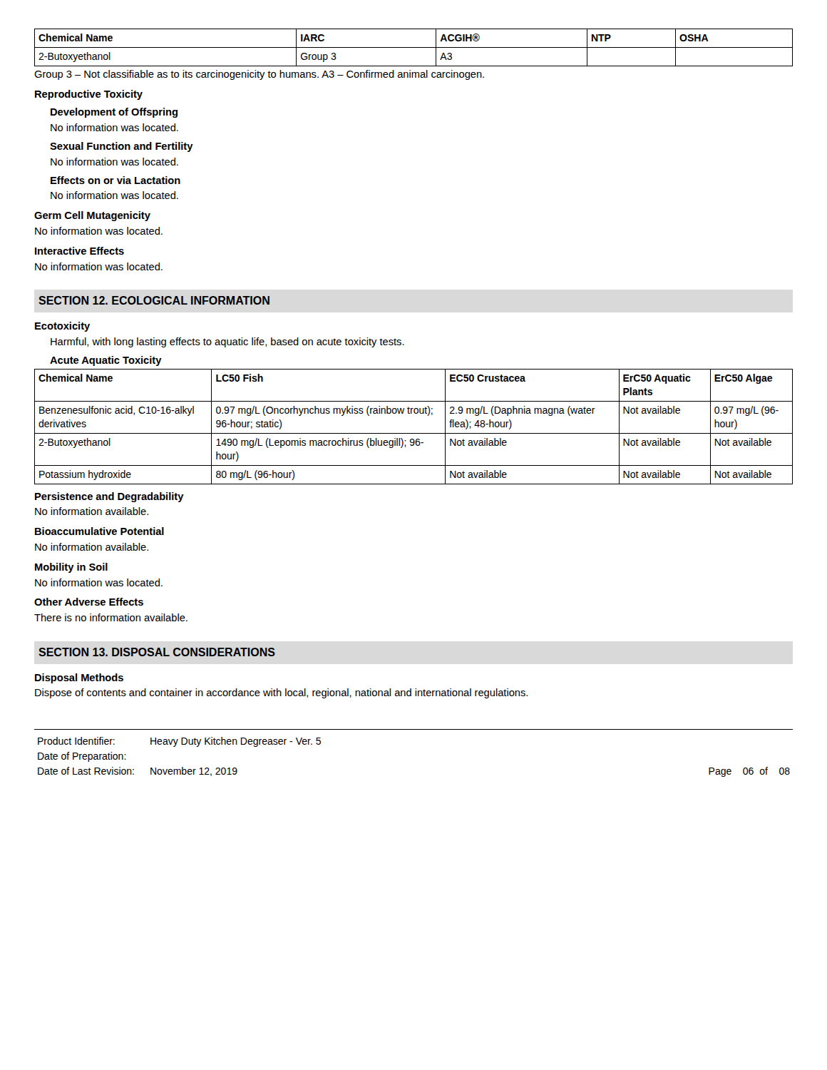| Chemical Name | IARC | ACGIH® | NTP | OSHA |
| --- | --- | --- | --- | --- |
| 2-Butoxyethanol | Group 3 | A3 | | |
Group 3 – Not classifiable as to its carcinogenicity to humans. A3 – Confirmed animal carcinogen.
Reproductive Toxicity
Development of Offspring
No information was located.
Sexual Function and Fertility
No information was located.
Effects on or via Lactation
No information was located.
Germ Cell Mutagenicity
No information was located.
Interactive Effects
No information was located.
SECTION 12. ECOLOGICAL INFORMATION
Ecotoxicity
Harmful, with long lasting effects to aquatic life, based on acute toxicity tests.
Acute Aquatic Toxicity
| Chemical Name | LC50 Fish | EC50 Crustacea | ErC50 Aquatic Plants | ErC50 Algae |
| --- | --- | --- | --- | --- |
| Benzenesulfonic acid, C10-16-alkyl derivatives | 0.97 mg/L (Oncorhynchus mykiss (rainbow trout); 96-hour; static) | 2.9 mg/L (Daphnia magna (water flea); 48-hour) | Not available | 0.97 mg/L (96-hour) |
| 2-Butoxyethanol | 1490 mg/L (Lepomis macrochirus (bluegill); 96-hour) | Not available | Not available | Not available |
| Potassium hydroxide | 80 mg/L (96-hour) | Not available | Not available | Not available |
Persistence and Degradability
No information available.
Bioaccumulative Potential
No information available.
Mobility in Soil
No information was located.
Other Adverse Effects
There is no information available.
SECTION 13. DISPOSAL CONSIDERATIONS
Disposal Methods
Dispose of contents and container in accordance with local, regional, national and international regulations.
| Product Identifier: | Heavy Duty Kitchen Degreaser - Ver. 5 | |
| Date of Preparation: | | |
| Date of Last Revision: | November 12, 2019 | Page 06 of 08 |